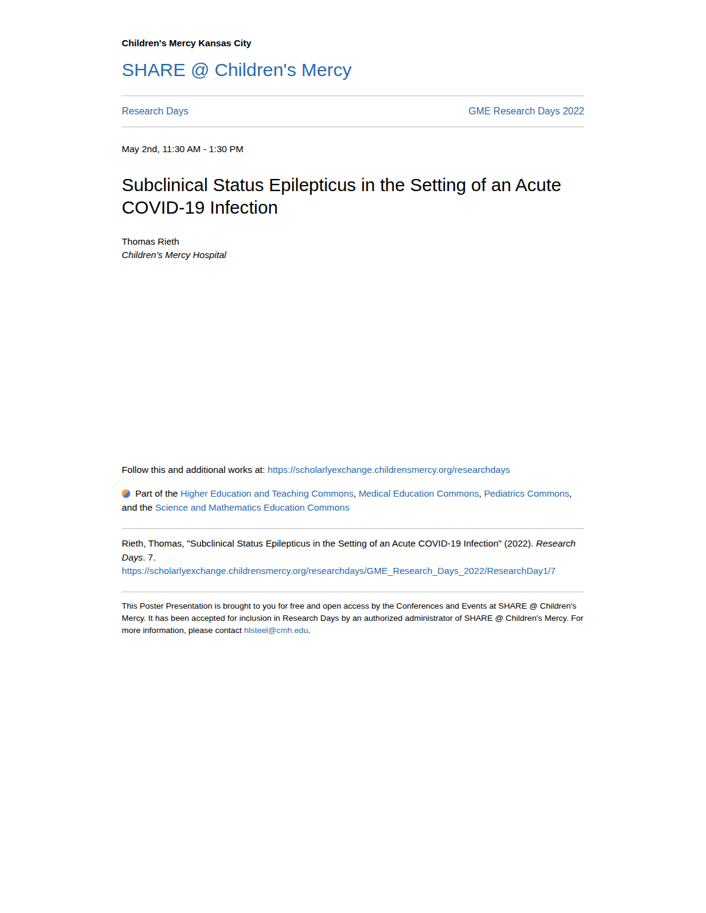Children's Mercy Kansas City
SHARE @ Children's Mercy
Research Days GME Research Days 2022
May 2nd, 11:30 AM - 1:30 PM
Subclinical Status Epilepticus in the Setting of an Acute COVID-19 Infection
Thomas Rieth
Children's Mercy Hospital
Follow this and additional works at: https://scholarlyexchange.childrensmercy.org/researchdays
Part of the Higher Education and Teaching Commons, Medical Education Commons, Pediatrics Commons, and the Science and Mathematics Education Commons
Rieth, Thomas, "Subclinical Status Epilepticus in the Setting of an Acute COVID-19 Infection" (2022). Research Days. 7.
https://scholarlyexchange.childrensmercy.org/researchdays/GME_Research_Days_2022/ResearchDay1/7
This Poster Presentation is brought to you for free and open access by the Conferences and Events at SHARE @ Children's Mercy. It has been accepted for inclusion in Research Days by an authorized administrator of SHARE @ Children's Mercy. For more information, please contact hlsteel@cmh.edu.